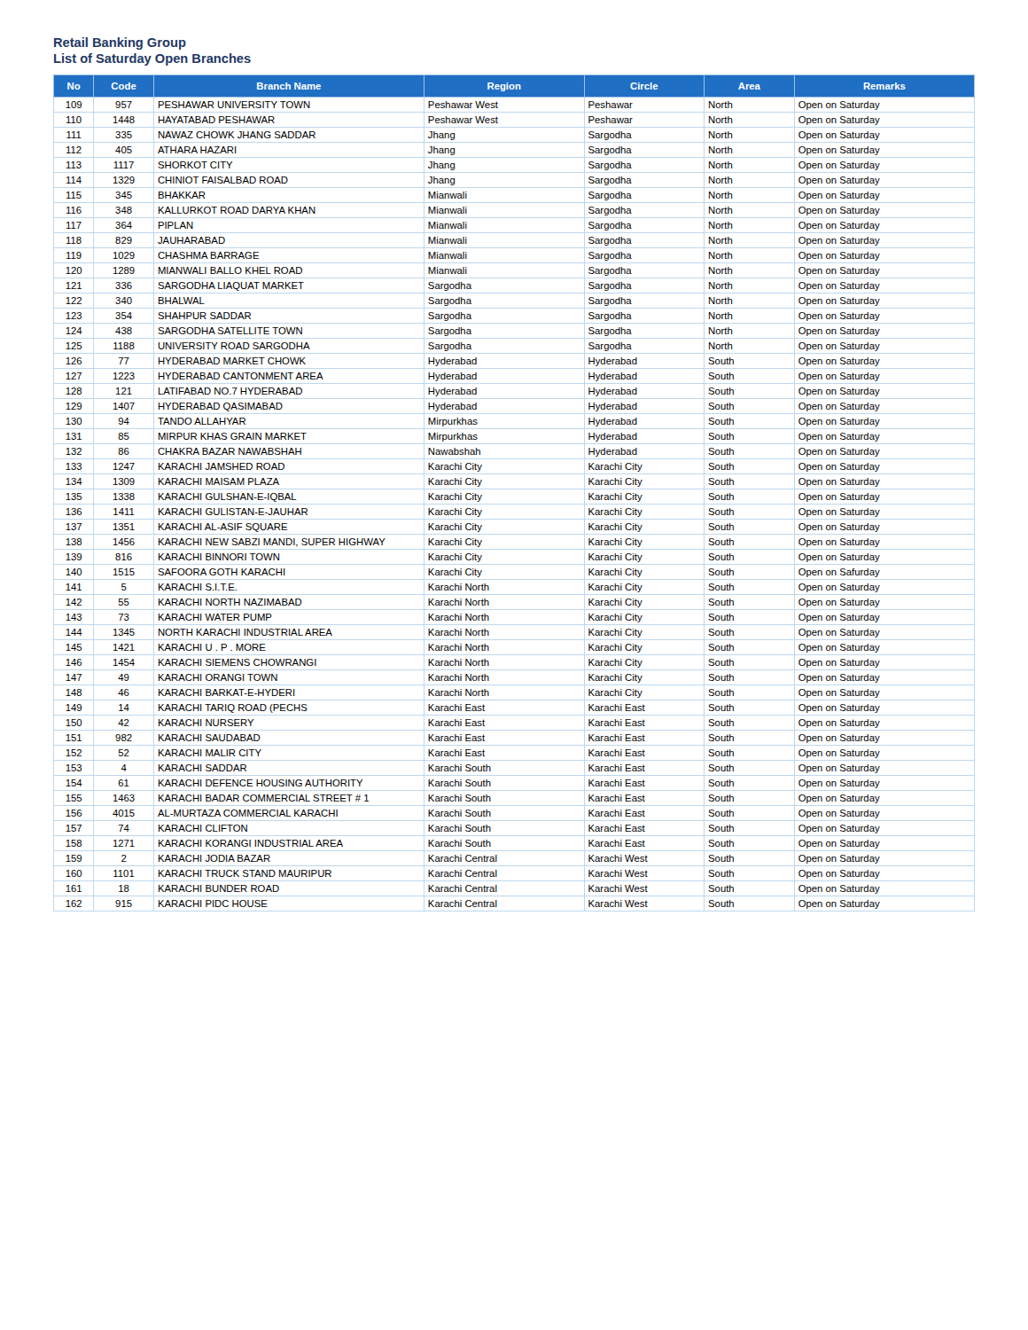Retail Banking Group
List of Saturday Open Branches
| No | Code | Branch Name | Region | Circle | Area | Remarks |
| --- | --- | --- | --- | --- | --- | --- |
| 109 | 957 | PESHAWAR UNIVERSITY TOWN | Peshawar West | Peshawar | North | Open on Saturday |
| 110 | 1448 | HAYATABAD PESHAWAR | Peshawar West | Peshawar | North | Open on Saturday |
| 111 | 335 | NAWAZ CHOWK JHANG SADDAR | Jhang | Sargodha | North | Open on Saturday |
| 112 | 405 | ATHARA HAZARI | Jhang | Sargodha | North | Open on Saturday |
| 113 | 1117 | SHORKOT CITY | Jhang | Sargodha | North | Open on Saturday |
| 114 | 1329 | CHINIOT FAISALBAD ROAD | Jhang | Sargodha | North | Open on Saturday |
| 115 | 345 | BHAKKAR | Mianwali | Sargodha | North | Open on Saturday |
| 116 | 348 | KALLURKOT ROAD DARYA KHAN | Mianwali | Sargodha | North | Open on Saturday |
| 117 | 364 | PIPLAN | Mianwali | Sargodha | North | Open on Saturday |
| 118 | 829 | JAUHARABAD | Mianwali | Sargodha | North | Open on Saturday |
| 119 | 1029 | CHASHMA BARRAGE | Mianwali | Sargodha | North | Open on Saturday |
| 120 | 1289 | MIANWALI BALLO KHEL ROAD | Mianwali | Sargodha | North | Open on Saturday |
| 121 | 336 | SARGODHA LIAQUAT MARKET | Sargodha | Sargodha | North | Open on Saturday |
| 122 | 340 | BHALWAL | Sargodha | Sargodha | North | Open on Saturday |
| 123 | 354 | SHAHPUR SADDAR | Sargodha | Sargodha | North | Open on Saturday |
| 124 | 438 | SARGODHA SATELLITE TOWN | Sargodha | Sargodha | North | Open on Saturday |
| 125 | 1188 | UNIVERSITY ROAD SARGODHA | Sargodha | Sargodha | North | Open on Saturday |
| 126 | 77 | HYDERABAD MARKET CHOWK | Hyderabad | Hyderabad | South | Open on Saturday |
| 127 | 1223 | HYDERABAD CANTONMENT AREA | Hyderabad | Hyderabad | South | Open on Saturday |
| 128 | 121 | LATIFABAD NO.7 HYDERABAD | Hyderabad | Hyderabad | South | Open on Saturday |
| 129 | 1407 | HYDERABAD QASIMABAD | Hyderabad | Hyderabad | South | Open on Saturday |
| 130 | 94 | TANDO ALLAHYAR | Mirpurkhas | Hyderabad | South | Open on Saturday |
| 131 | 85 | MIRPUR KHAS GRAIN MARKET | Mirpurkhas | Hyderabad | South | Open on Saturday |
| 132 | 86 | CHAKRA BAZAR NAWABSHAH | Nawabshah | Hyderabad | South | Open on Saturday |
| 133 | 1247 | KARACHI JAMSHED ROAD | Karachi City | Karachi City | South | Open on Saturday |
| 134 | 1309 | KARACHI MAISAM PLAZA | Karachi City | Karachi City | South | Open on Saturday |
| 135 | 1338 | KARACHI GULSHAN-E-IQBAL | Karachi City | Karachi City | South | Open on Saturday |
| 136 | 1411 | KARACHI GULISTAN-E-JAUHAR | Karachi City | Karachi City | South | Open on Saturday |
| 137 | 1351 | KARACHI AL-ASIF SQUARE | Karachi City | Karachi City | South | Open on Saturday |
| 138 | 1456 | KARACHI NEW SABZI MANDI, SUPER HIGHWAY | Karachi City | Karachi City | South | Open on Saturday |
| 139 | 816 | KARACHI BINNORI TOWN | Karachi City | Karachi City | South | Open on Saturday |
| 140 | 1515 | SAFOORA GOTH KARACHI | Karachi City | Karachi City | South | Open on Safurday |
| 141 | 5 | KARACHI S.I.T.E. | Karachi North | Karachi City | South | Open on Saturday |
| 142 | 55 | KARACHI NORTH NAZIMABAD | Karachi North | Karachi City | South | Open on Saturday |
| 143 | 73 | KARACHI WATER PUMP | Karachi North | Karachi City | South | Open on Saturday |
| 144 | 1345 | NORTH KARACHI INDUSTRIAL AREA | Karachi North | Karachi City | South | Open on Saturday |
| 145 | 1421 | KARACHI U . P . MORE | Karachi North | Karachi City | South | Open on Saturday |
| 146 | 1454 | KARACHI SIEMENS CHOWRANGI | Karachi North | Karachi City | South | Open on Saturday |
| 147 | 49 | KARACHI ORANGI TOWN | Karachi North | Karachi City | South | Open on Saturday |
| 148 | 46 | KARACHI BARKAT-E-HYDERI | Karachi North | Karachi City | South | Open on Saturday |
| 149 | 14 | KARACHI TARIQ ROAD (PECHS | Karachi East | Karachi East | South | Open on Saturday |
| 150 | 42 | KARACHI NURSERY | Karachi East | Karachi East | South | Open on Saturday |
| 151 | 982 | KARACHI SAUDABAD | Karachi East | Karachi East | South | Open on Saturday |
| 152 | 52 | KARACHI MALIR CITY | Karachi East | Karachi East | South | Open on Saturday |
| 153 | 4 | KARACHI SADDAR | Karachi South | Karachi East | South | Open on Saturday |
| 154 | 61 | KARACHI DEFENCE HOUSING AUTHORITY | Karachi South | Karachi East | South | Open on Saturday |
| 155 | 1463 | KARACHI BADAR COMMERCIAL STREET # 1 | Karachi South | Karachi East | South | Open on Saturday |
| 156 | 4015 | AL-MURTAZA COMMERCIAL KARACHI | Karachi South | Karachi East | South | Open on Saturday |
| 157 | 74 | KARACHI CLIFTON | Karachi South | Karachi East | South | Open on Saturday |
| 158 | 1271 | KARACHI KORANGI INDUSTRIAL AREA | Karachi South | Karachi East | South | Open on Saturday |
| 159 | 2 | KARACHI JODIA BAZAR | Karachi Central | Karachi West | South | Open on Saturday |
| 160 | 1101 | KARACHI TRUCK STAND MAURIPUR | Karachi Central | Karachi West | South | Open on Saturday |
| 161 | 18 | KARACHI BUNDER ROAD | Karachi Central | Karachi West | South | Open on Saturday |
| 162 | 915 | KARACHI PIDC HOUSE | Karachi Central | Karachi West | South | Open on Saturday |